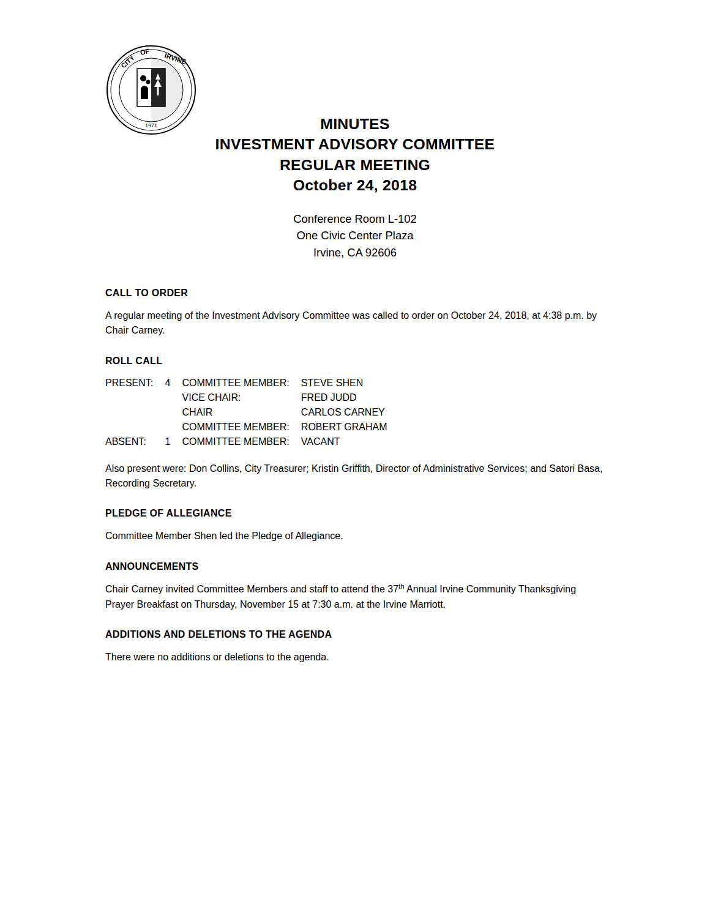1971 CITY OF IRVINE
MINUTES
INVESTMENT ADVISORY COMMITTEE
REGULAR MEETING
October 24, 2018
Conference Room L-102
One Civic Center Plaza
Irvine, CA 92606
Call to Order
A regular meeting of the Investment Advisory Committee was called to order on October 24, 2018, at 4:38 p.m. by Chair Carney.
Roll Call
| PRESENT: | 4 | COMMITTEE MEMBER: | STEVE SHEN |
| | | VICE CHAIR: | FRED JUDD |
| | | CHAIR | CARLOS CARNEY |
| | | COMMITTEE MEMBER: | ROBERT GRAHAM |
| ABSENT: | 1 | COMMITTEE MEMBER: | VACANT |
Also present were: Don Collins, City Treasurer; Kristin Griffith, Director of Administrative Services; and Satori Basa, Recording Secretary.
Pledge of Allegiance
Committee Member Shen led the Pledge of Allegiance.
Announcements
Chair Carney invited Committee Members and staff to attend the 37th Annual Irvine Community Thanksgiving Prayer Breakfast on Thursday, November 15 at 7:30 a.m. at the Irvine Marriott.
Additions and Deletions to the Agenda
There were no additions or deletions to the agenda.